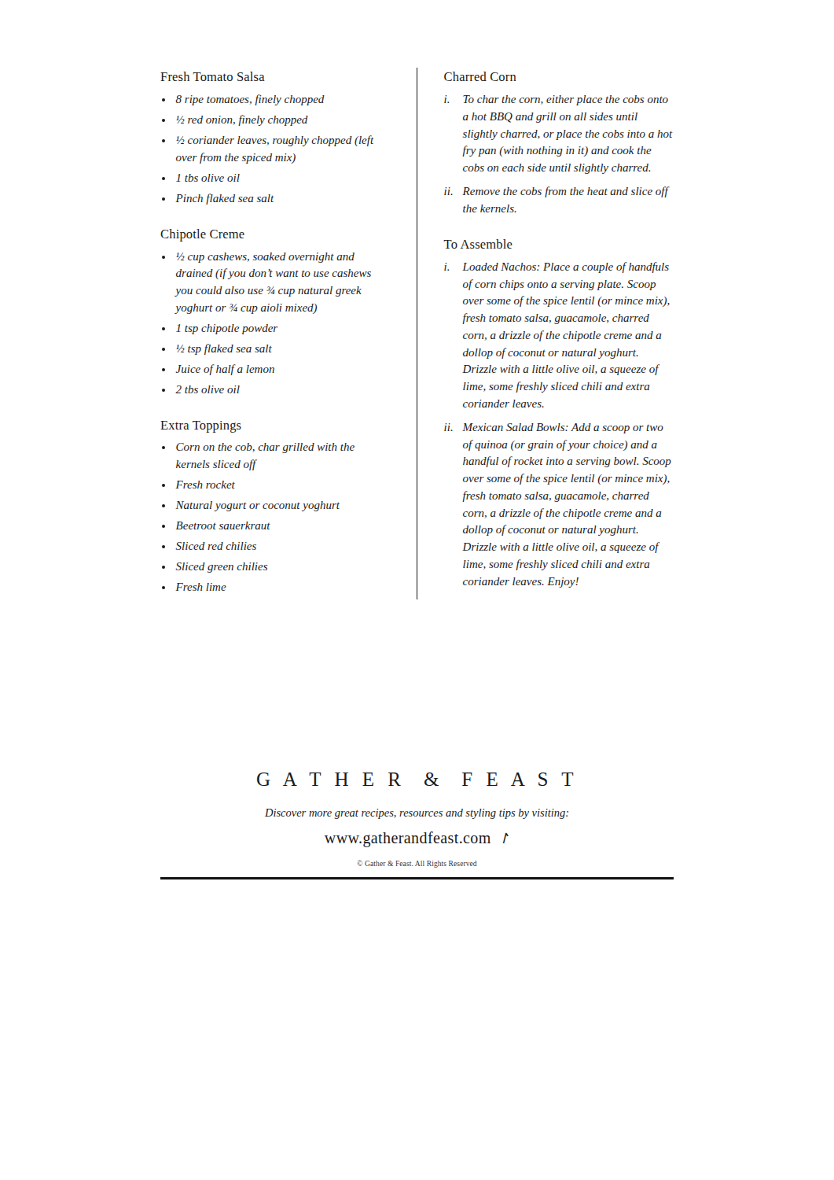Fresh Tomato Salsa
8 ripe tomatoes, finely chopped
½ red onion, finely chopped
½ coriander leaves, roughly chopped (left over from the spiced mix)
1 tbs olive oil
Pinch flaked sea salt
Chipotle Creme
½ cup cashews, soaked overnight and drained (if you don’t want to use cashews you could also use ¾ cup natural greek yoghurt or ¾ cup aioli mixed)
1 tsp chipotle powder
½ tsp flaked sea salt
Juice of half a lemon
2 tbs olive oil
Extra Toppings
Corn on the cob, char grilled with the kernels sliced off
Fresh rocket
Natural yogurt or coconut yoghurt
Beetroot sauerkraut
Sliced red chilies
Sliced green chilies
Fresh lime
Charred Corn
To char the corn, either place the cobs onto a hot BBQ and grill on all sides until slightly charred, or place the cobs into a hot fry pan (with nothing in it) and cook the cobs on each side until slightly charred.
Remove the cobs from the heat and slice off the kernels.
To Assemble
Loaded Nachos: Place a couple of handfuls of corn chips onto a serving plate. Scoop over some of the spice lentil (or mince mix), fresh tomato salsa, guacamole, charred corn, a drizzle of the chipotle creme and a dollop of coconut or natural yoghurt. Drizzle with a little olive oil, a squeeze of lime, some freshly sliced chili and extra coriander leaves.
Mexican Salad Bowls: Add a scoop or two of quinoa (or grain of your choice) and a handful of rocket into a serving bowl. Scoop over some of the spice lentil (or mince mix), fresh tomato salsa, guacamole, charred corn, a drizzle of the chipotle creme and a dollop of coconut or natural yoghurt. Drizzle with a little olive oil, a squeeze of lime, some freshly sliced chili and extra coriander leaves. Enjoy!
G A T H E R & F E A S T
Discover more great recipes, resources and styling tips by visiting:
www.gatherandfeast.com ↾
© Gather & Feast. All Rights Reserved